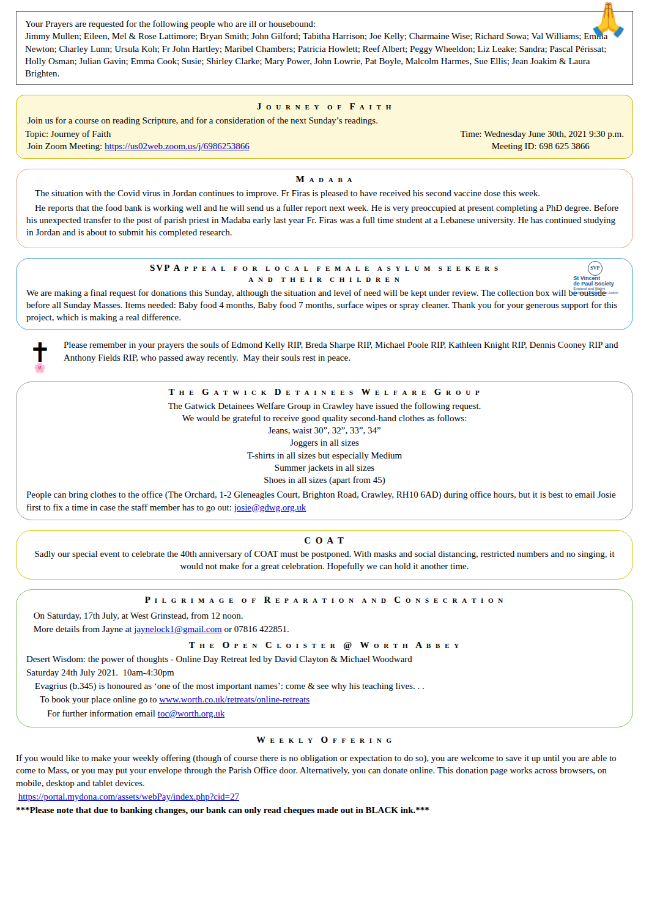🙏
Your Prayers are requested for the following people who are ill or housebound:
Jimmy Mullen; Eileen, Mel & Rose Lattimore; Bryan Smith; John Gilford; Tabitha Harrison; Joe Kelly; Charmaine Wise; Richard Sowa; Val Williams; Emma Newton; Charley Lunn; Ursula Koh; Fr John Hartley; Maribel Chambers; Patricia Howlett; Reef Albert; Peggy Wheeldon; Liz Leake; Sandra; Pascal Périssat; Holly Osman; Julian Gavin; Emma Cook; Susie; Shirley Clarke; Mary Power, John Lowrie, Pat Boyle, Malcolm Harmes, Sue Ellis; Jean Joakim & Laura Brighten.
J o u r n e y o f F a i t h
Join us for a course on reading Scripture, and for a consideration of the next Sunday’s readings.
Topic: Journey of Faith Time: Wednesday June 30th, 2021 9:30 p.m.
Join Zoom Meeting: https://us02web.zoom.us/j/6986253866 Meeting ID: 698 625 3866
M a d a b a
The situation with the Covid virus in Jordan continues to improve. Fr Firas is pleased to have received his second vaccine dose this week.
He reports that the food bank is working well and he will send us a fuller report next week. He is very preoccupied at present completing a PhD degree. Before his unexpected transfer to the post of parish priest in Madaba early last year Fr. Firas was a full time student at a Lebanese university. He has continued studying in Jordan and is about to submit his completed research.
SVP St Vincent
de Paul Society England and Wales Turning Concern into Action
SVP A p p e a l f o r l o c a l f e m a l e a s y l u m s e e k e r s
a n d t h e i r c h i l d r e n
We are making a final request for donations this Sunday, although the situation and level of need will be kept under review. The collection box will be outside before all Sunday Masses. Items needed: Baby food 4 months, Baby food 7 months, surface wipes or spray cleaner. Thank you for your generous support for this project, which is making a real difference.
✝ 🌸
Please remember in your prayers the souls of Edmond Kelly RIP, Breda Sharpe RIP, Michael Poole RIP, Kathleen Knight RIP, Dennis Cooney RIP and Anthony Fields RIP, who passed away recently. May their souls rest in peace.
T h e G a t w i c k D e t a i n e e s W e l f a r e G r o u p
The Gatwick Detainees Welfare Group in Crawley have issued the following request.
We would be grateful to receive good quality second-hand clothes as follows:
Jeans, waist 30”, 32”, 33”, 34”
Joggers in all sizes
T-shirts in all sizes but especially Medium
Summer jackets in all sizes
Shoes in all sizes (apart from 45)
People can bring clothes to the office (The Orchard, 1-2 Gleneagles Court, Brighton Road, Crawley, RH10 6AD) during office hours, but it is best to email Josie first to fix a time in case the staff member has to go out: josie@gdwg.org.uk
C O A T
Sadly our special event to celebrate the 40th anniversary of COAT must be postponed. With masks and social distancing, restricted numbers and no singing, it would not make for a great celebration. Hopefully we can hold it another time.
P i l g r i m a g e o f R e p a r a t i o n a n d C o n s e c r a t i o n
On Saturday, 17th July, at West Grinstead, from 12 noon.
More details from Jayne at jaynelock1@gmail.com or 07816 422851.
T h e O p e n C l o i s t e r @ W o r t h A b b e y
Desert Wisdom: the power of thoughts - Online Day Retreat led by David Clayton & Michael Woodward
Saturday 24th July 2021. 10am-4:30pm
Evagrius (b.345) is honoured as ‘one of the most important names’: come & see why his teaching lives. . .
To book your place online go to www.worth.co.uk/retreats/online-retreats
For further information email toc@worth.org.uk
W e e k l y O f f e r i n g
If you would like to make your weekly offering (though of course there is no obligation or expectation to do so), you are welcome to save it up until you are able to come to Mass, or you may put your envelope through the Parish Office door. Alternatively, you can donate online. This donation page works across browsers, on mobile, desktop and tablet devices.
https://portal.mydona.com/assets/webPay/index.php?cid=27
***Please note that due to banking changes, our bank can only read cheques made out in BLACK ink.***